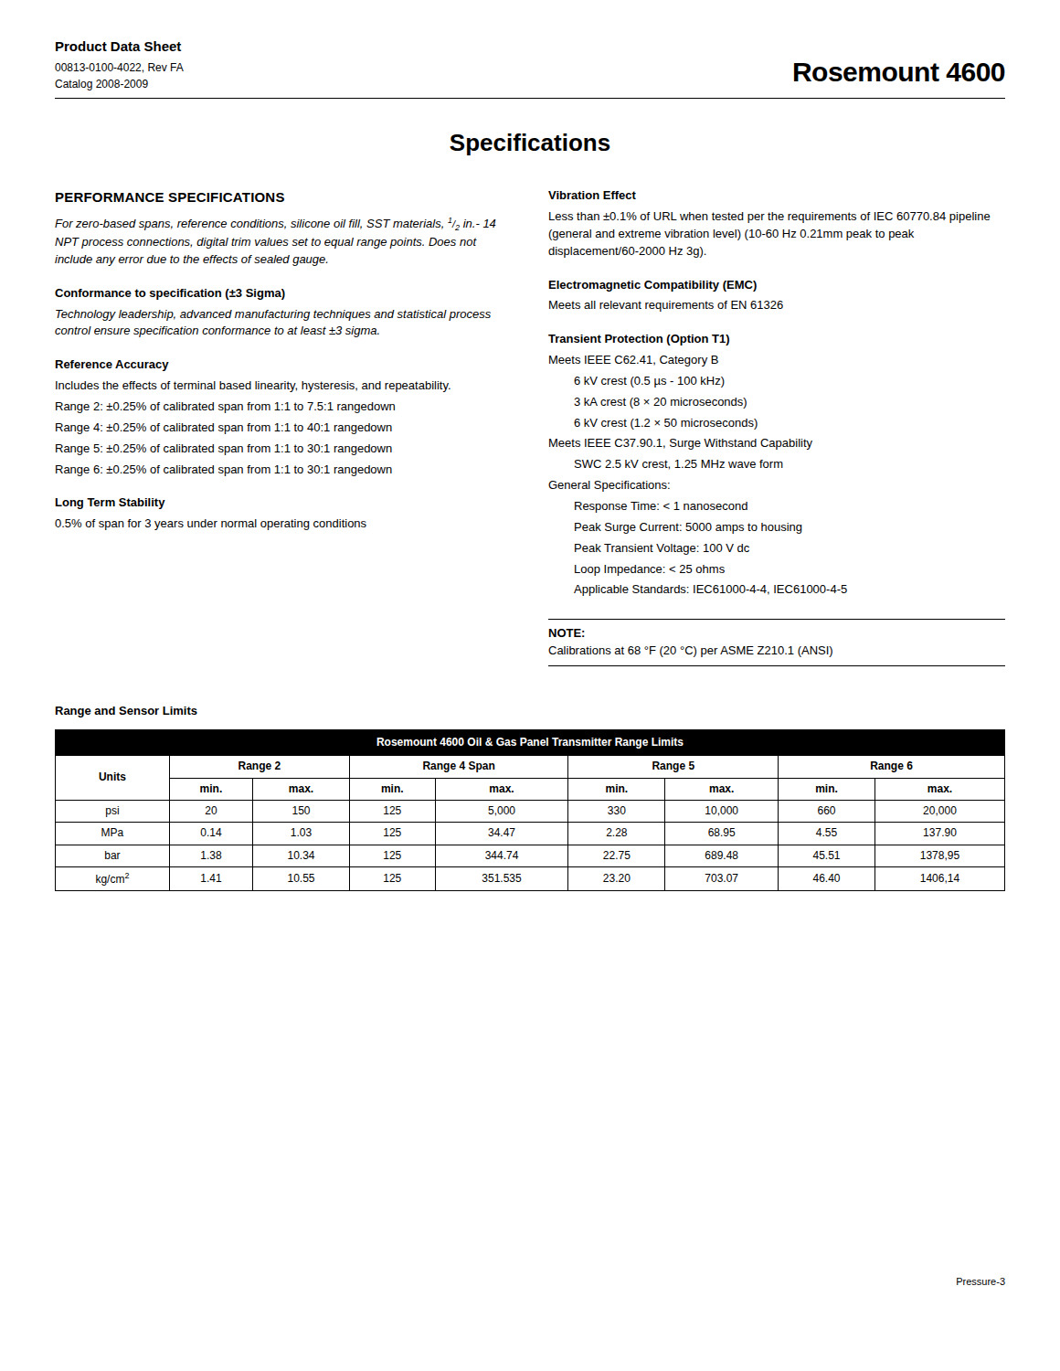Product Data Sheet
00813-0100-4022, Rev FA
Catalog 2008-2009
Rosemount 4600
Specifications
PERFORMANCE SPECIFICATIONS
For zero-based spans, reference conditions, silicone oil fill, SST materials, 1/2 in.- 14 NPT process connections, digital trim values set to equal range points. Does not include any error due to the effects of sealed gauge.
Conformance to specification (±3 Sigma)
Technology leadership, advanced manufacturing techniques and statistical process control ensure specification conformance to at least ±3 sigma.
Reference Accuracy
Includes the effects of terminal based linearity, hysteresis, and repeatability.
Range 2: ±0.25% of calibrated span from 1:1 to 7.5:1 rangedown
Range 4: ±0.25% of calibrated span from 1:1 to 40:1 rangedown
Range 5: ±0.25% of calibrated span from 1:1 to 30:1 rangedown
Range 6: ±0.25% of calibrated span from 1:1 to 30:1 rangedown
Long Term Stability
0.5% of span for 3 years under normal operating conditions
Vibration Effect
Less than ±0.1% of URL when tested per the requirements of IEC 60770.84 pipeline (general and extreme vibration level) (10-60 Hz 0.21mm peak to peak displacement/60-2000 Hz 3g).
Electromagnetic Compatibility (EMC)
Meets all relevant requirements of EN 61326
Transient Protection (Option T1)
Meets IEEE C62.41, Category B
6 kV crest (0.5 µs - 100 kHz)
3 kA crest (8 × 20 microseconds)
6 kV crest (1.2 × 50 microseconds)
Meets IEEE C37.90.1, Surge Withstand Capability
SWC 2.5 kV crest, 1.25 MHz wave form
General Specifications:
Response Time: < 1 nanosecond
Peak Surge Current: 5000 amps to housing
Peak Transient Voltage: 100 V dc
Loop Impedance: < 25 ohms
Applicable Standards: IEC61000-4-4, IEC61000-4-5
NOTE:
Calibrations at 68 °F (20 °C) per ASME Z210.1 (ANSI)
Range and Sensor Limits
| Rosemount 4600 Oil & Gas Panel Transmitter Range Limits |
| --- |
| Units | Range 2 | Range 4 Span | Range 5 | Range 6 |
| min. | max. | min. | max. | min. | max. | min. | max. |
| psi | 20 | 150 | 125 | 5,000 | 330 | 10,000 | 660 | 20,000 |
| MPa | 0.14 | 1.03 | 125 | 34.47 | 2.28 | 68.95 | 4.55 | 137.90 |
| bar | 1.38 | 10.34 | 125 | 344.74 | 22.75 | 689.48 | 45.51 | 1378,95 |
| kg/cm 2 | 1.41 | 10.55 | 125 | 351.535 | 23.20 | 703.07 | 46.40 | 1406,14 |
Pressure-3